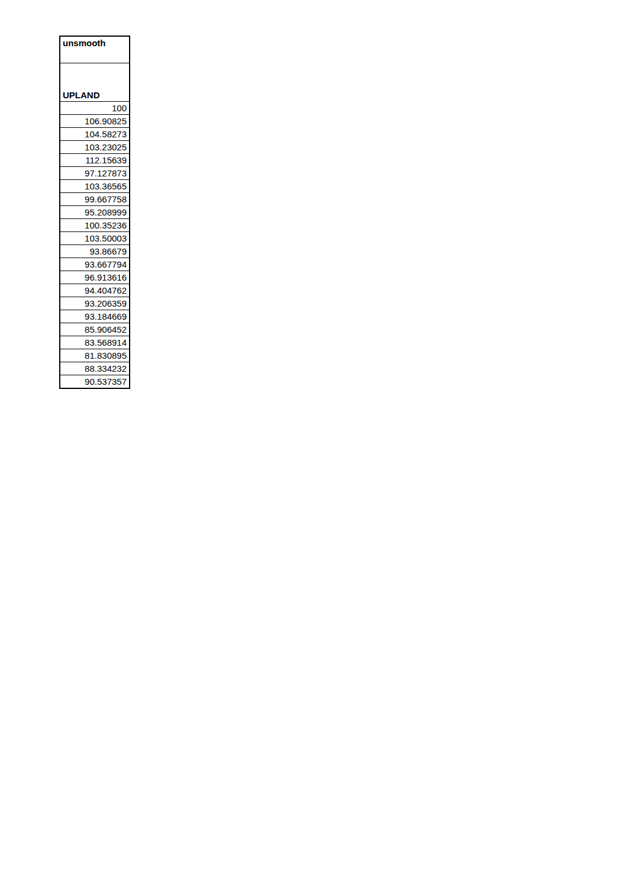| unsmooth |
| --- |
| UPLAND |
| 100 |
| 106.90825 |
| 104.58273 |
| 103.23025 |
| 112.15639 |
| 97.127873 |
| 103.36565 |
| 99.667758 |
| 95.208999 |
| 100.35236 |
| 103.50003 |
| 93.86679 |
| 93.667794 |
| 96.913616 |
| 94.404762 |
| 93.206359 |
| 93.184669 |
| 85.906452 |
| 83.568914 |
| 81.830895 |
| 88.334232 |
| 90.537357 |